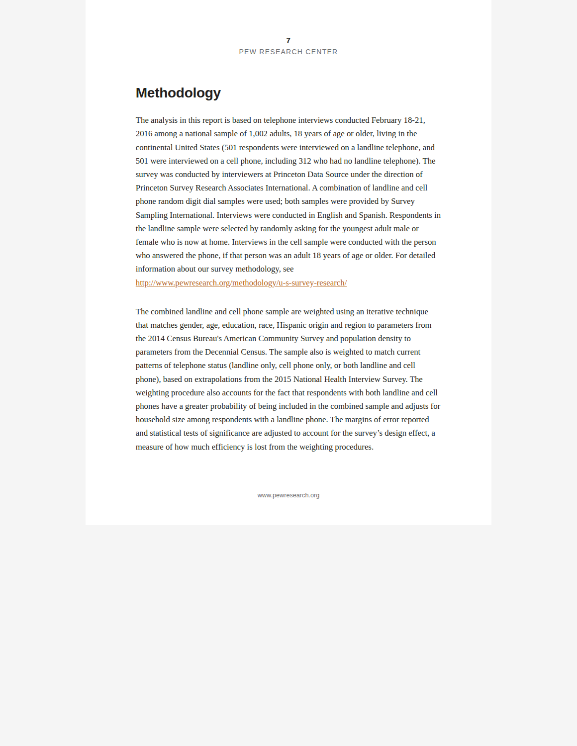7
PEW RESEARCH CENTER
Methodology
The analysis in this report is based on telephone interviews conducted February 18-21, 2016 among a national sample of 1,002 adults, 18 years of age or older, living in the continental United States (501 respondents were interviewed on a landline telephone, and 501 were interviewed on a cell phone, including 312 who had no landline telephone). The survey was conducted by interviewers at Princeton Data Source under the direction of Princeton Survey Research Associates International. A combination of landline and cell phone random digit dial samples were used; both samples were provided by Survey Sampling International. Interviews were conducted in English and Spanish. Respondents in the landline sample were selected by randomly asking for the youngest adult male or female who is now at home. Interviews in the cell sample were conducted with the person who answered the phone, if that person was an adult 18 years of age or older. For detailed information about our survey methodology, see http://www.pewresearch.org/methodology/u-s-survey-research/
The combined landline and cell phone sample are weighted using an iterative technique that matches gender, age, education, race, Hispanic origin and region to parameters from the 2014 Census Bureau's American Community Survey and population density to parameters from the Decennial Census. The sample also is weighted to match current patterns of telephone status (landline only, cell phone only, or both landline and cell phone), based on extrapolations from the 2015 National Health Interview Survey. The weighting procedure also accounts for the fact that respondents with both landline and cell phones have a greater probability of being included in the combined sample and adjusts for household size among respondents with a landline phone. The margins of error reported and statistical tests of significance are adjusted to account for the survey’s design effect, a measure of how much efficiency is lost from the weighting procedures.
www.pewresearch.org